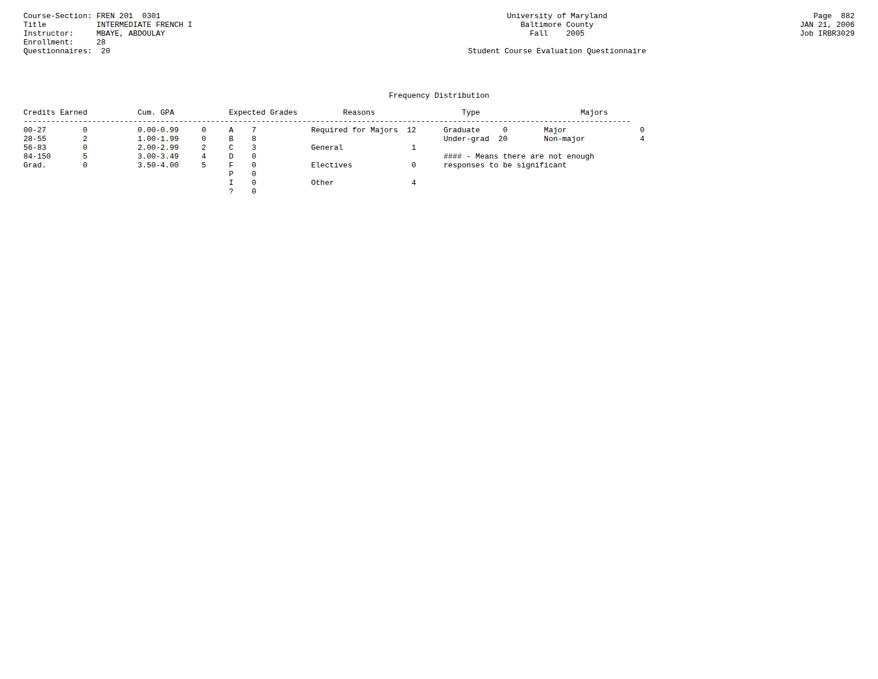| Course-Section: FREN 201 0301 | University of Maryland | Page 882 |
| Title INTERMEDIATE FRENCH I | Baltimore County | JAN 21, 2006 |
| Instructor: MBAYE, ABDOULAY | Fall 2005 | Job IRBR3029 |
| Enrollment: 28 | | |
| Questionnaires: 20 | Student Course Evaluation Questionnaire | |
Frequency Distribution
Credits Earned           Cum. GPA            Expected Grades          Reasons                   Type                      Majors
-------------------------------------------------------------------------------------------------------------------------------------
00-27        0           0.00-0.99     0     A    7            Required for Majors  12      Graduate     0        Major                0
28-55        2           1.00-1.99     0     B    8                                         Under-grad  20        Non-major            4
56-83        0           2.00-2.99     2     C    3            General               1
84-150       5           3.00-3.49     4     D    0                                         #### - Means there are not enough
Grad.        0           3.50-4.00     5     F    0            Electives             0      responses to be significant
                                             P    0
                                             I    0            Other                 4
                                             ?    0